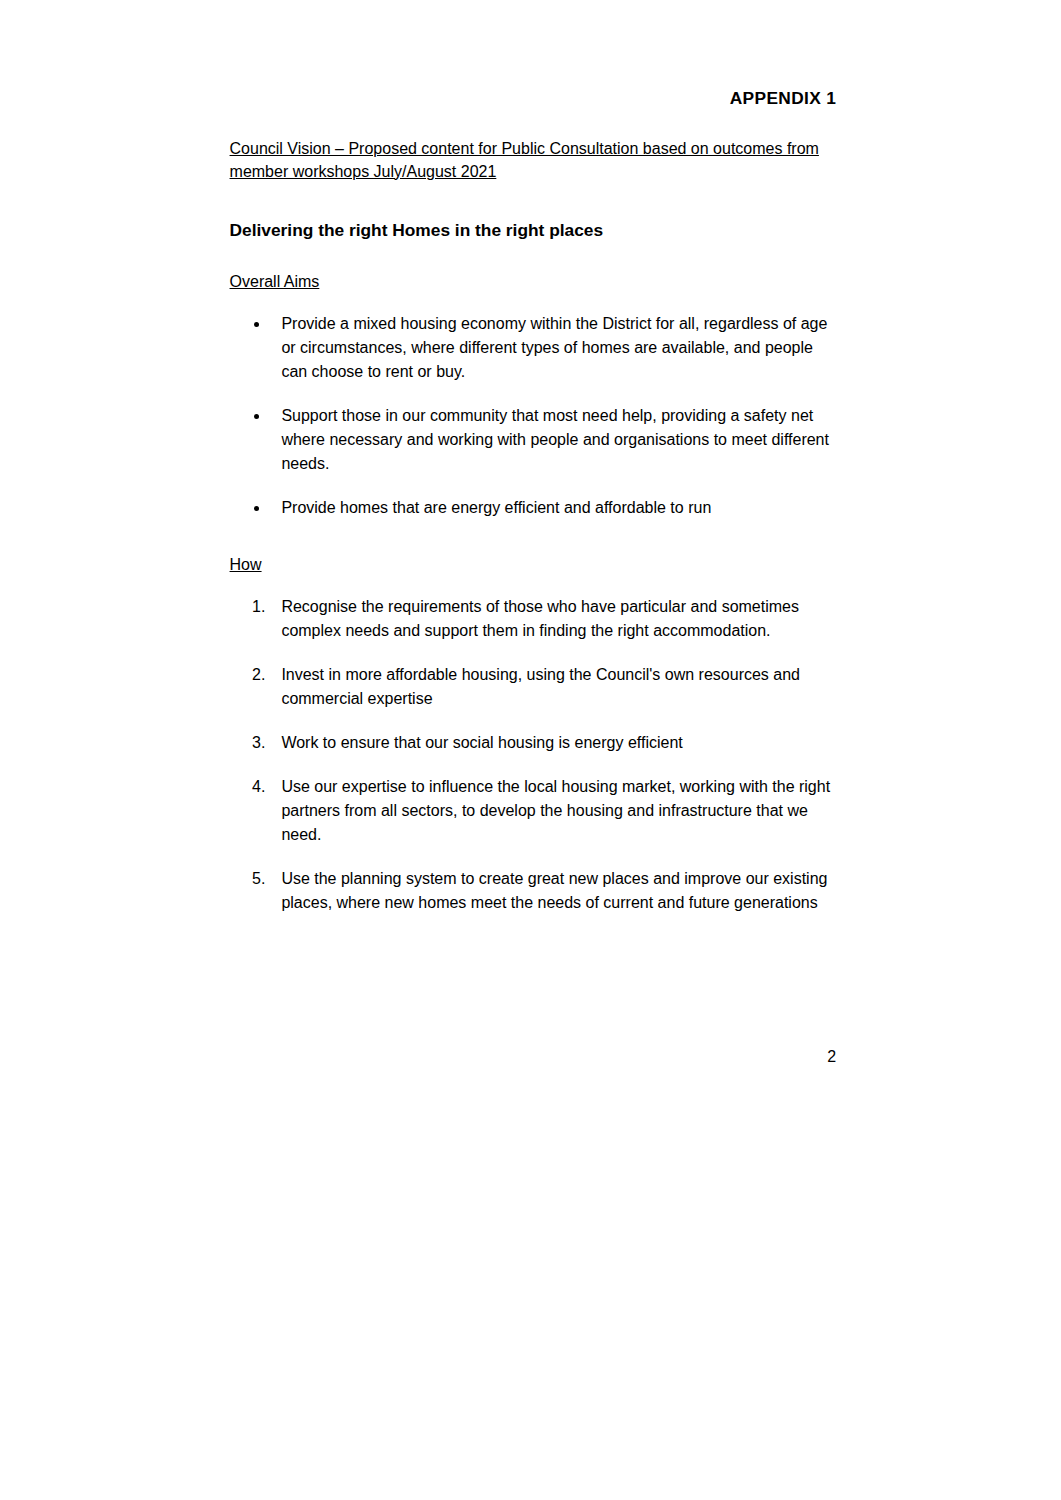APPENDIX 1
Council Vision – Proposed content for Public Consultation based on outcomes from member workshops July/August 2021
Delivering the right Homes in the right places
Overall Aims
Provide a mixed housing economy within the District for all, regardless of age or circumstances, where different types of homes are available, and people can choose to rent or buy.
Support those in our community that most need help, providing a safety net where necessary and working with people and organisations to meet different needs.
Provide homes that are energy efficient and affordable to run
How
Recognise the requirements of those who have particular and sometimes complex needs and support them in finding the right accommodation.
Invest in more affordable housing, using the Council's own resources and commercial expertise
Work to ensure that our social housing is energy efficient
Use our expertise to influence the local housing market, working with the right partners from all sectors, to develop the housing and infrastructure that we need.
Use the planning system to create great new places and improve our existing places, where new homes meet the needs of current and future generations
2